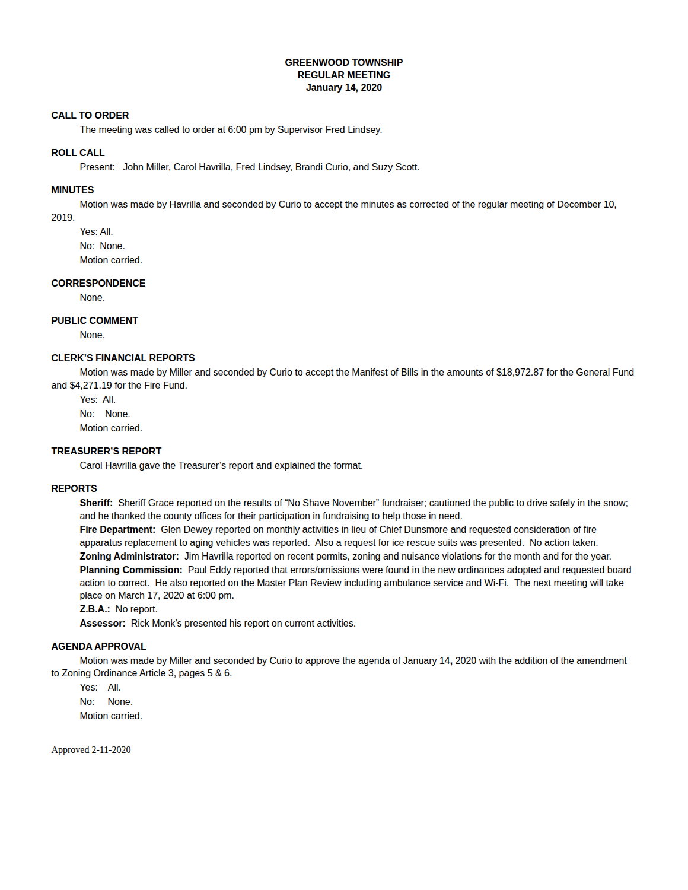GREENWOOD TOWNSHIP
REGULAR MEETING
January 14, 2020
Call to Order
The meeting was called to order at 6:00 pm by Supervisor Fred Lindsey.
Roll Call
Present: John Miller, Carol Havrilla, Fred Lindsey, Brandi Curio, and Suzy Scott.
Minutes
Motion was made by Havrilla and seconded by Curio to accept the minutes as corrected of the regular meeting of December 10, 2019.
Yes: All.
No: None.
Motion carried.
Correspondence
None.
Public Comment
None.
Clerk’s Financial Reports
Motion was made by Miller and seconded by Curio to accept the Manifest of Bills in the amounts of $18,972.87 for the General Fund and $4,271.19 for the Fire Fund.
Yes: All.
No: None.
Motion carried.
Treasurer’s Report
Carol Havrilla gave the Treasurer’s report and explained the format.
Reports
Sheriff: Sheriff Grace reported on the results of “No Shave November” fundraiser; cautioned the public to drive safely in the snow; and he thanked the county offices for their participation in fundraising to help those in need.
Fire Department: Glen Dewey reported on monthly activities in lieu of Chief Dunsmore and requested consideration of fire apparatus replacement to aging vehicles was reported. Also a request for ice rescue suits was presented. No action taken.
Zoning Administrator: Jim Havrilla reported on recent permits, zoning and nuisance violations for the month and for the year.
Planning Commission: Paul Eddy reported that errors/omissions were found in the new ordinances adopted and requested board action to correct. He also reported on the Master Plan Review including ambulance service and Wi-Fi. The next meeting will take place on March 17, 2020 at 6:00 pm.
Z.B.A.: No report.
Assessor: Rick Monk’s presented his report on current activities.
Agenda Approval
Motion was made by Miller and seconded by Curio to approve the agenda of January 14, 2020 with the addition of the amendment to Zoning Ordinance Article 3, pages 5 & 6.
Yes: All.
No: None.
Motion carried.
Approved 2-11-2020